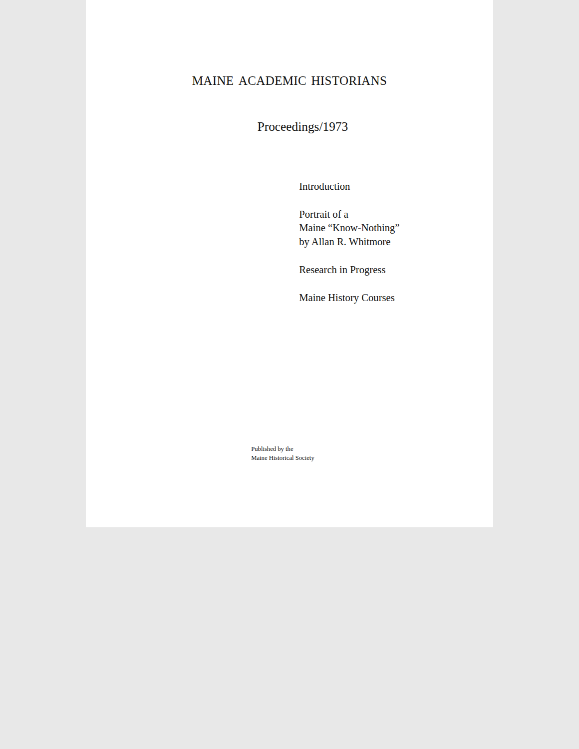Maine Academic Historians
Proceedings/1973
Introduction
Portrait of a
Maine “Know-Nothing”
by Allan R. Whitmore
Research in Progress
Maine History Courses
Published by the
Maine Historical Society